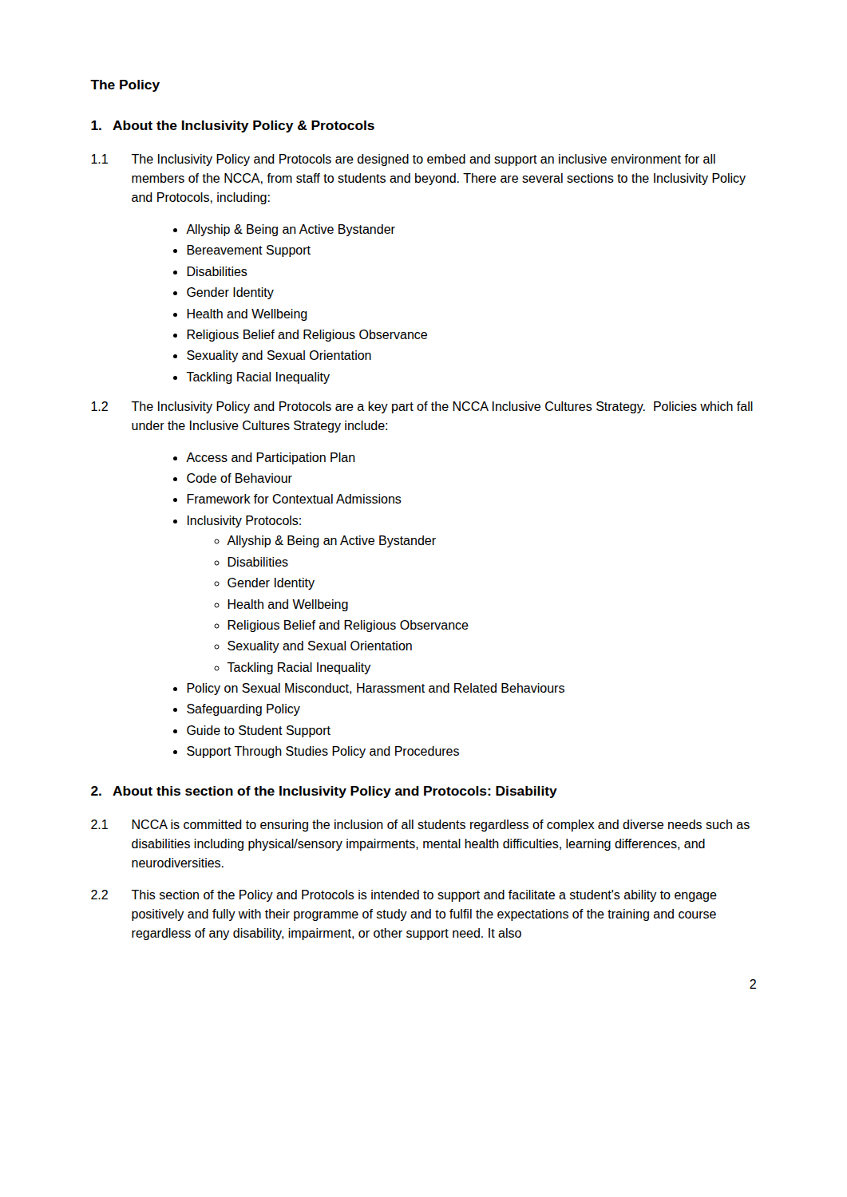The Policy
1. About the Inclusivity Policy & Protocols
1.1
The Inclusivity Policy and Protocols are designed to embed and support an inclusive environment for all members of the NCCA, from staff to students and beyond. There are several sections to the Inclusivity Policy and Protocols, including:
Allyship & Being an Active Bystander
Bereavement Support
Disabilities
Gender Identity
Health and Wellbeing
Religious Belief and Religious Observance
Sexuality and Sexual Orientation
Tackling Racial Inequality
1.2
The Inclusivity Policy and Protocols are a key part of the NCCA Inclusive Cultures Strategy. Policies which fall under the Inclusive Cultures Strategy include:
Access and Participation Plan
Code of Behaviour
Framework for Contextual Admissions
Inclusivity Protocols:
Allyship & Being an Active Bystander
Disabilities
Gender Identity
Health and Wellbeing
Religious Belief and Religious Observance
Sexuality and Sexual Orientation
Tackling Racial Inequality
Policy on Sexual Misconduct, Harassment and Related Behaviours
Safeguarding Policy
Guide to Student Support
Support Through Studies Policy and Procedures
2. About this section of the Inclusivity Policy and Protocols: Disability
2.1
NCCA is committed to ensuring the inclusion of all students regardless of complex and diverse needs such as disabilities including physical/sensory impairments, mental health difficulties, learning differences, and neurodiversities.
2.2
This section of the Policy and Protocols is intended to support and facilitate a student's ability to engage positively and fully with their programme of study and to fulfil the expectations of the training and course regardless of any disability, impairment, or other support need. It also
2